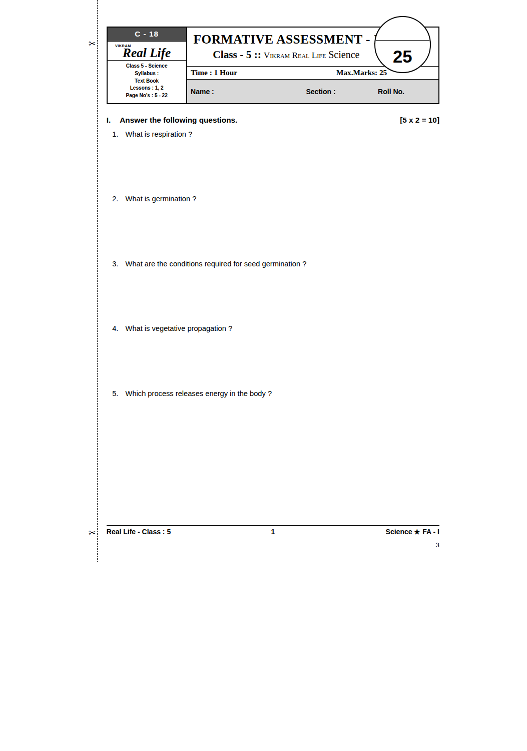✂
✂
C - 18
VIKRAM Real Life
Class 5 - Science
Syllabus :
Text Book
Lessons : 1, 2
Page No's : 5 - 22
25
FORMATIVE ASSESSMENT - I
Class - 5 :: Vikram Real Life Science
Time : 1 Hour
Max.Marks: 25
Name :
Section :
Roll No.
I.
Answer the following questions.
[5 x 2 = 10]
1. What is respiration ?
2. What is germination ?
3. What are the conditions required for seed germination ?
4. What is vegetative propagation ?
5. Which process releases energy in the body ?
Real Life - Class : 5
1
Science ★ FA - I
3